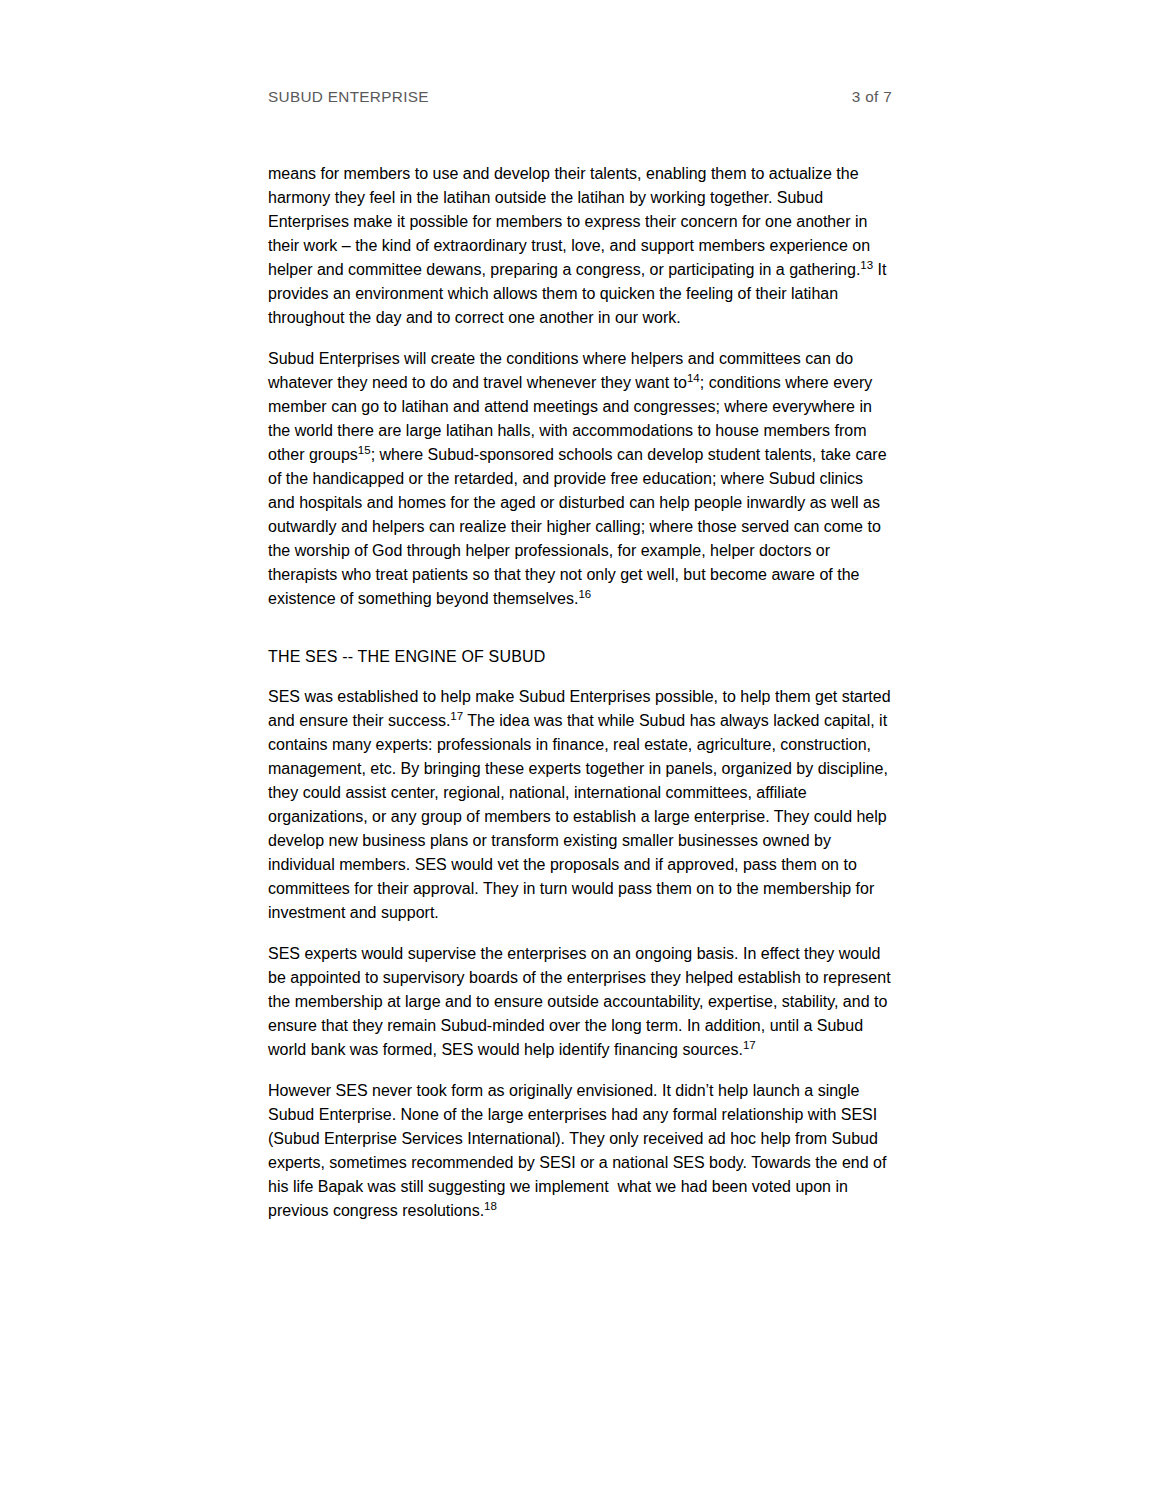Subud Enterprise 3 of 7
means for members to use and develop their talents, enabling them to actualize the harmony they feel in the latihan outside the latihan by working together. Subud Enterprises make it possible for members to express their concern for one another in their work – the kind of extraordinary trust, love, and support members experience on helper and committee dewans, preparing a congress, or participating in a gathering.13 It provides an environment which allows them to quicken the feeling of their latihan throughout the day and to correct one another in our work.
Subud Enterprises will create the conditions where helpers and committees can do whatever they need to do and travel whenever they want to14; conditions where every member can go to latihan and attend meetings and congresses; where everywhere in the world there are large latihan halls, with accommodations to house members from other groups15; where Subud-sponsored schools can develop student talents, take care of the handicapped or the retarded, and provide free education; where Subud clinics and hospitals and homes for the aged or disturbed can help people inwardly as well as outwardly and helpers can realize their higher calling; where those served can come to the worship of God through helper professionals, for example, helper doctors or therapists who treat patients so that they not only get well, but become aware of the existence of something beyond themselves.16
The SES -- The Engine of Subud
SES was established to help make Subud Enterprises possible, to help them get started and ensure their success.17 The idea was that while Subud has always lacked capital, it contains many experts: professionals in finance, real estate, agriculture, construction, management, etc. By bringing these experts together in panels, organized by discipline, they could assist center, regional, national, international committees, affiliate organizations, or any group of members to establish a large enterprise. They could help develop new business plans or transform existing smaller businesses owned by individual members. SES would vet the proposals and if approved, pass them on to committees for their approval. They in turn would pass them on to the membership for investment and support.
SES experts would supervise the enterprises on an ongoing basis. In effect they would be appointed to supervisory boards of the enterprises they helped establish to represent the membership at large and to ensure outside accountability, expertise, stability, and to ensure that they remain Subud-minded over the long term. In addition, until a Subud world bank was formed, SES would help identify financing sources.17
However SES never took form as originally envisioned. It didn’t help launch a single Subud Enterprise. None of the large enterprises had any formal relationship with SESI (Subud Enterprise Services International). They only received ad hoc help from Subud experts, sometimes recommended by SESI or a national SES body. Towards the end of his life Bapak was still suggesting we implement what we had been voted upon in previous congress resolutions.18